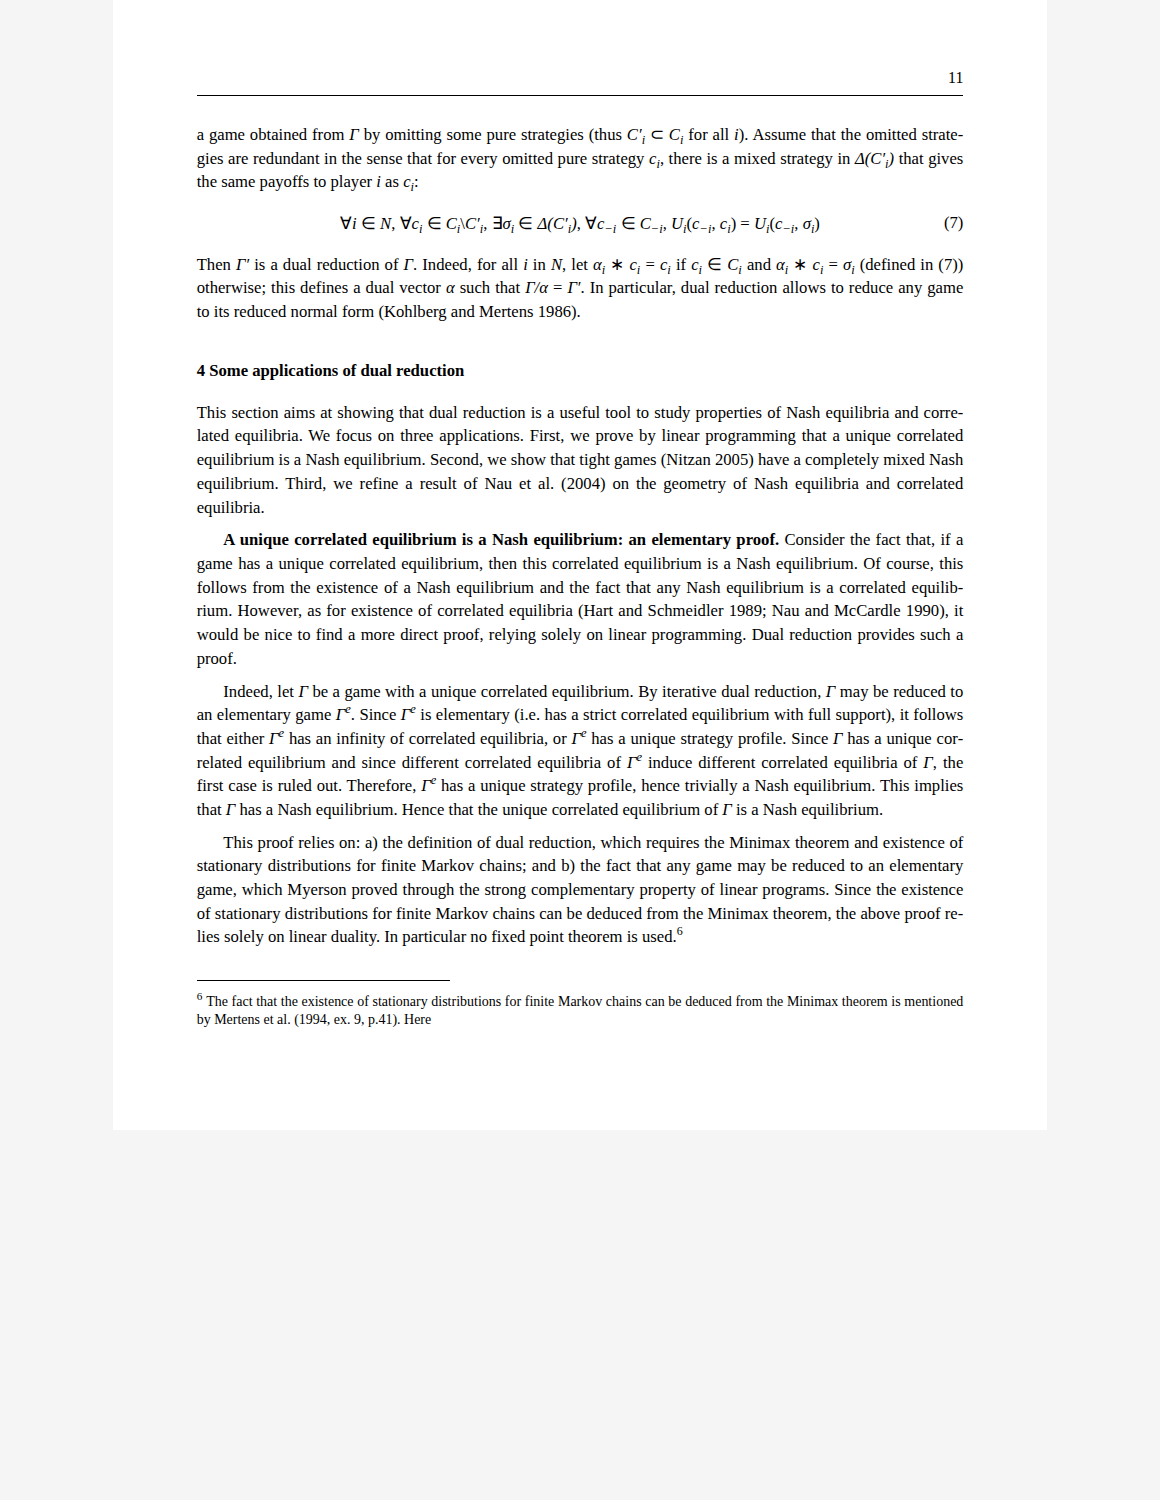11
a game obtained from Γ by omitting some pure strategies (thus C′i ⊂ Ci for all i). Assume that the omitted strategies are redundant in the sense that for every omitted pure strategy ci, there is a mixed strategy in Δ(C′i) that gives the same payoffs to player i as ci:
∀i ∈ N, ∀ci ∈ Ci\C′i, ∃σi ∈ Δ(C′i), ∀c−i ∈ C−i, Ui(c−i, ci) = Ui(c−i, σi) (7)
Then Γ′ is a dual reduction of Γ. Indeed, for all i in N, let αi ∗ ci = ci if ci ∈ Ci and αi ∗ ci = σi (defined in (7)) otherwise; this defines a dual vector α such that Γ/α = Γ′. In particular, dual reduction allows to reduce any game to its reduced normal form (Kohlberg and Mertens 1986).
4 Some applications of dual reduction
This section aims at showing that dual reduction is a useful tool to study properties of Nash equilibria and correlated equilibria. We focus on three applications. First, we prove by linear programming that a unique correlated equilibrium is a Nash equilibrium. Second, we show that tight games (Nitzan 2005) have a completely mixed Nash equilibrium. Third, we refine a result of Nau et al. (2004) on the geometry of Nash equilibria and correlated equilibria.
A unique correlated equilibrium is a Nash equilibrium: an elementary proof. Consider the fact that, if a game has a unique correlated equilibrium, then this correlated equilibrium is a Nash equilibrium. Of course, this follows from the existence of a Nash equilibrium and the fact that any Nash equilibrium is a correlated equilibrium. However, as for existence of correlated equilibria (Hart and Schmeidler 1989; Nau and McCardle 1990), it would be nice to find a more direct proof, relying solely on linear programming. Dual reduction provides such a proof.
Indeed, let Γ be a game with a unique correlated equilibrium. By iterative dual reduction, Γ may be reduced to an elementary game Γe. Since Γe is elementary (i.e. has a strict correlated equilibrium with full support), it follows that either Γe has an infinity of correlated equilibria, or Γe has a unique strategy profile. Since Γ has a unique correlated equilibrium and since different correlated equilibria of Γe induce different correlated equilibria of Γ, the first case is ruled out. Therefore, Γe has a unique strategy profile, hence trivially a Nash equilibrium. This implies that Γ has a Nash equilibrium. Hence that the unique correlated equilibrium of Γ is a Nash equilibrium.
This proof relies on: a) the definition of dual reduction, which requires the Minimax theorem and existence of stationary distributions for finite Markov chains; and b) the fact that any game may be reduced to an elementary game, which Myerson proved through the strong complementary property of linear programs. Since the existence of stationary distributions for finite Markov chains can be deduced from the Minimax theorem, the above proof relies solely on linear duality. In particular no fixed point theorem is used.6
6 The fact that the existence of stationary distributions for finite Markov chains can be deduced from the Minimax theorem is mentioned by Mertens et al. (1994, ex. 9, p.41). Here